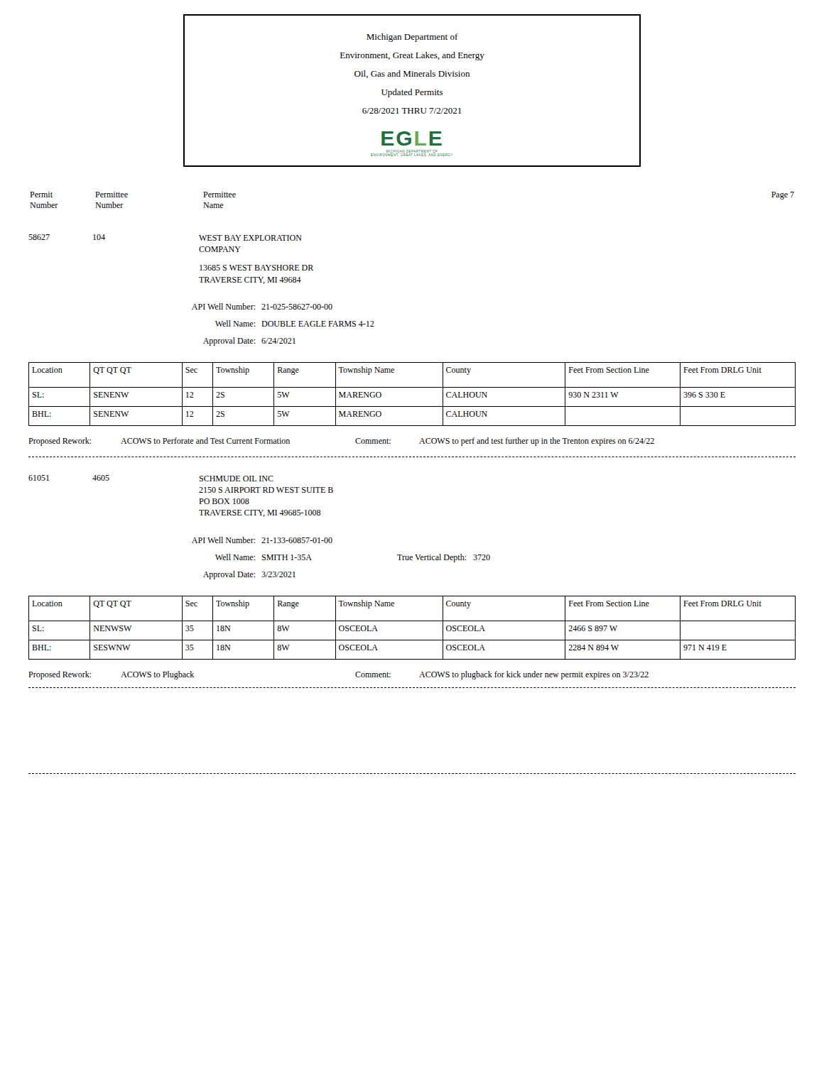Michigan Department of
Environment, Great Lakes, and Energy
Oil, Gas and Minerals Division
Updated Permits
6/28/2021 THRU 7/2/2021
EGLE
MICHIGAN DEPARTMENT OF
ENVIRONMENT, GREAT LAKES, AND ENERGY
| Permit Number | Permittee Number | Permittee Name | Page 7 |
| 58627 | 104 | WEST BAY EXPLORATION COMPANY 13685 S WEST BAYSHORE DR TRAVERSE CITY, MI 49684 |
API Well Number: 21-025-58627-00-00
Well Name: DOUBLE EAGLE FARMS 4-12
Approval Date: 6/24/2021
| Location | QT QT QT | Sec | Township | Range | Township Name | County | Feet From Section Line | Feet From DRLG Unit |
| --- | --- | --- | --- | --- | --- | --- | --- | --- |
| SL: | SENENW | 12 | 2S | 5W | MARENGO | CALHOUN | 930 N 2311 W | 396 S 330 E |
| BHL: | SENENW | 12 | 2S | 5W | MARENGO | CALHOUN | | |
| Proposed Rework: | ACOWS to Perforate and Test Current Formation | Comment: | ACOWS to perf and test further up in the Trenton expires on 6/24/22 |
| 61051 | 4605 | SCHMUDE OIL INC 2150 S AIRPORT RD WEST SUITE B PO BOX 1008 TRAVERSE CITY, MI 49685-1008 |
API Well Number: 21-133-60857-01-00
Well Name: SMITH 1-35ATrue Vertical Depth: 3720
Approval Date: 3/23/2021
| Location | QT QT QT | Sec | Township | Range | Township Name | County | Feet From Section Line | Feet From DRLG Unit |
| --- | --- | --- | --- | --- | --- | --- | --- | --- |
| SL: | NENWSW | 35 | 18N | 8W | OSCEOLA | OSCEOLA | 2466 S 897 W | |
| BHL: | SESWNW | 35 | 18N | 8W | OSCEOLA | OSCEOLA | 2284 N 894 W | 971 N 419 E |
| Proposed Rework: | ACOWS to Plugback | Comment: | ACOWS to plugback for kick under new permit expires on 3/23/22 |